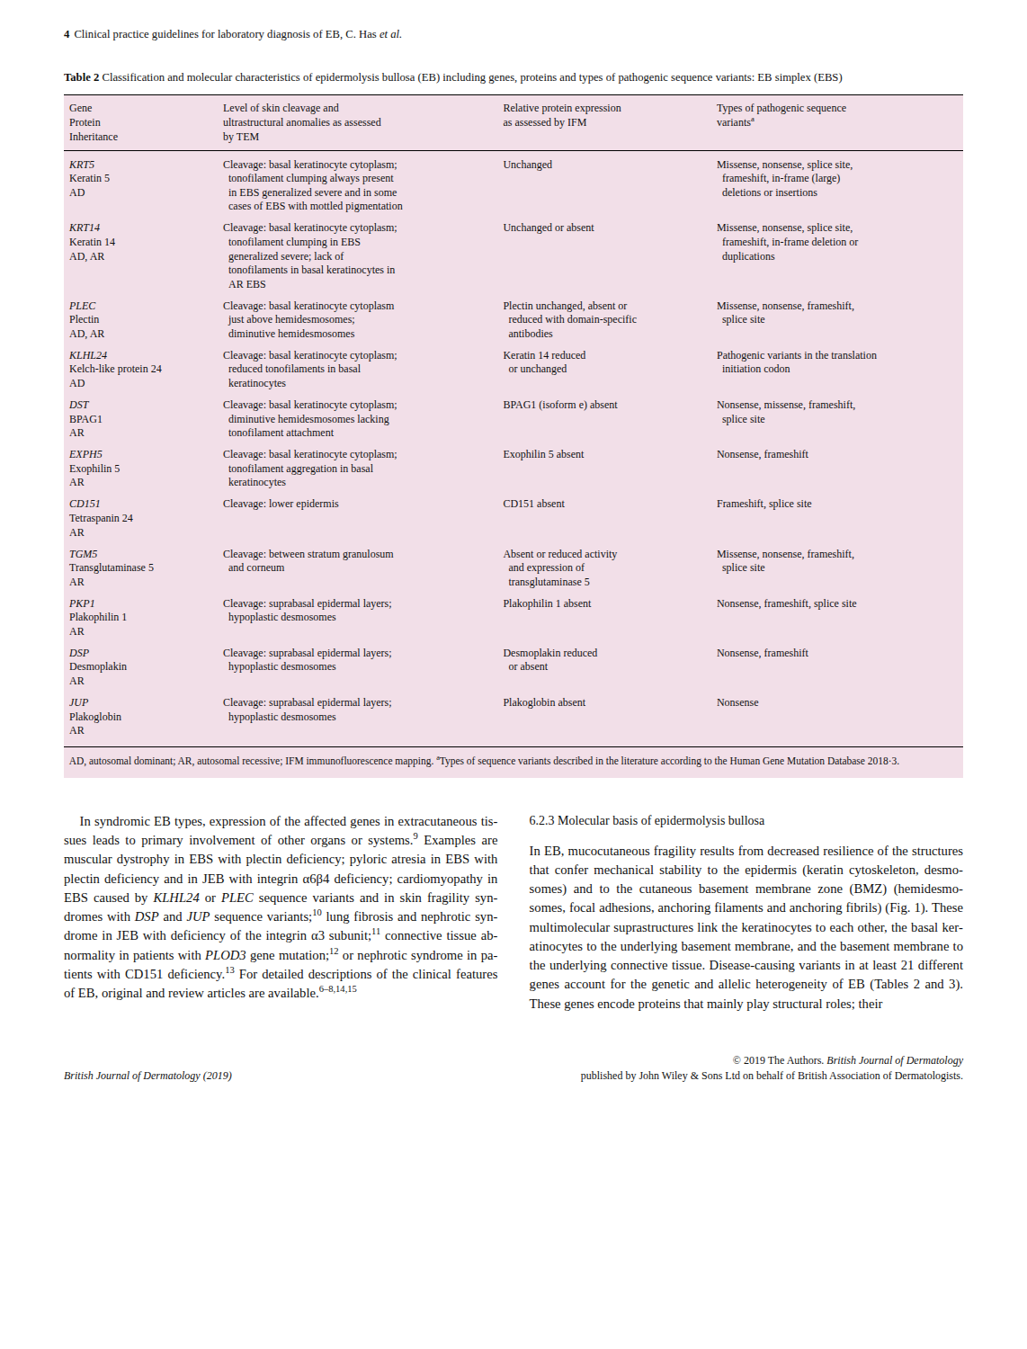4 Clinical practice guidelines for laboratory diagnosis of EB, C. Has et al.
Table 2 Classification and molecular characteristics of epidermolysis bullosa (EB) including genes, proteins and types of pathogenic sequence variants: EB simplex (EBS)
| Gene Protein Inheritance | Level of skin cleavage and ultrastructural anomalies as assessed by TEM | Relative protein expression as assessed by IFM | Types of pathogenic sequence variants a |
| --- | --- | --- | --- |
| KRT5 Keratin 5 AD | Cleavage: basal keratinocyte cytoplasm; tonofilament clumping always present in EBS generalized severe and in some cases of EBS with mottled pigmentation | Unchanged | Missense, nonsense, splice site, frameshift, in-frame (large) deletions or insertions |
| KRT14 Keratin 14 AD, AR | Cleavage: basal keratinocyte cytoplasm; tonofilament clumping in EBS generalized severe; lack of tonofilaments in basal keratinocytes in AR EBS | Unchanged or absent | Missense, nonsense, splice site, frameshift, in-frame deletion or duplications |
| PLEC Plectin AD, AR | Cleavage: basal keratinocyte cytoplasm just above hemidesmosomes; diminutive hemidesmosomes | Plectin unchanged, absent or reduced with domain-specific antibodies | Missense, nonsense, frameshift, splice site |
| KLHL24 Kelch-like protein 24 AD | Cleavage: basal keratinocyte cytoplasm; reduced tonofilaments in basal keratinocytes | Keratin 14 reduced or unchanged | Pathogenic variants in the translation initiation codon |
| DST BPAG1 AR | Cleavage: basal keratinocyte cytoplasm; diminutive hemidesmosomes lacking tonofilament attachment | BPAG1 (isoform e) absent | Nonsense, missense, frameshift, splice site |
| EXPH5 Exophilin 5 AR | Cleavage: basal keratinocyte cytoplasm; tonofilament aggregation in basal keratinocytes | Exophilin 5 absent | Nonsense, frameshift |
| CD151 Tetraspanin 24 AR | Cleavage: lower epidermis | CD151 absent | Frameshift, splice site |
| TGM5 Transglutaminase 5 AR | Cleavage: between stratum granulosum and corneum | Absent or reduced activity and expression of transglutaminase 5 | Missense, nonsense, frameshift, splice site |
| PKP1 Plakophilin 1 AR | Cleavage: suprabasal epidermal layers; hypoplastic desmosomes | Plakophilin 1 absent | Nonsense, frameshift, splice site |
| DSP Desmoplakin AR | Cleavage: suprabasal epidermal layers; hypoplastic desmosomes | Desmoplakin reduced or absent | Nonsense, frameshift |
| JUP Plakoglobin AR | Cleavage: suprabasal epidermal layers; hypoplastic desmosomes | Plakoglobin absent | Nonsense |
AD, autosomal dominant; AR, autosomal recessive; IFM immunofluorescence mapping. aTypes of sequence variants described in the literature according to the Human Gene Mutation Database 2018·3.
In syndromic EB types, expression of the affected genes in extracutaneous tissues leads to primary involvement of other organs or systems.9 Examples are muscular dystrophy in EBS with plectin deficiency; pyloric atresia in EBS with plectin deficiency and in JEB with integrin α6β4 deficiency; cardiomyopathy in EBS caused by KLHL24 or PLEC sequence variants and in skin fragility syndromes with DSP and JUP sequence variants;10 lung fibrosis and nephrotic syndrome in JEB with deficiency of the integrin α3 subunit;11 connective tissue abnormality in patients with PLOD3 gene mutation;12 or nephrotic syndrome in patients with CD151 deficiency.13 For detailed descriptions of the clinical features of EB, original and review articles are available.6–8,14,15
6.2.3 Molecular basis of epidermolysis bullosa
In EB, mucocutaneous fragility results from decreased resilience of the structures that confer mechanical stability to the epidermis (keratin cytoskeleton, desmosomes) and to the cutaneous basement membrane zone (BMZ) (hemidesmosomes, focal adhesions, anchoring filaments and anchoring fibrils) (Fig. 1). These multimolecular suprastructures link the keratinocytes to each other, the basal keratinocytes to the underlying basement membrane, and the basement membrane to the underlying connective tissue. Disease-causing variants in at least 21 different genes account for the genetic and allelic heterogeneity of EB (Tables 2 and 3). These genes encode proteins that mainly play structural roles; their
British Journal of Dermatology (2019)
© 2019 The Authors. British Journal of Dermatology
published by John Wiley & Sons Ltd on behalf of British Association of Dermatologists.